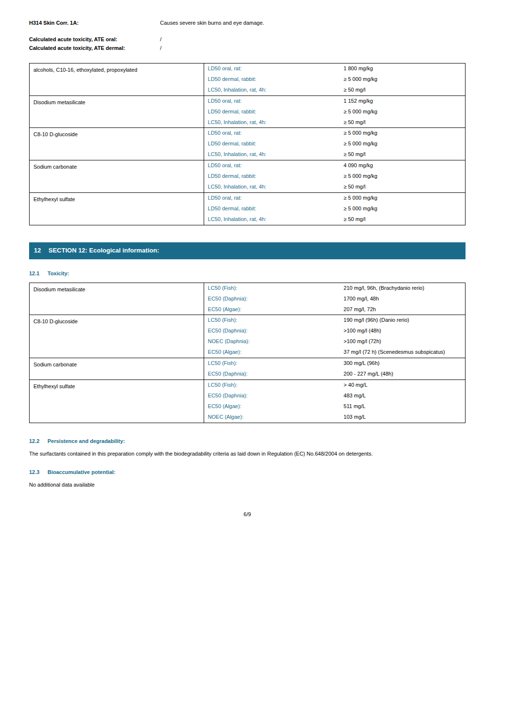H314 Skin Corr. 1A: Causes severe skin burns and eye damage.
Calculated acute toxicity, ATE oral: /
Calculated acute toxicity, ATE dermal: /
| alcohols, C10-16, ethoxylated, propoxylated | / LD50 oral, rat: / 1 800 mg/kg / / LD50 dermal, rabbit: / ≥ 5 000 mg/kg / / LC50, Inhalation, rat, 4h: / ≥ 50 mg/l / |
| Disodium metasilicate | / LD50 oral, rat: / 1 152 mg/kg / / LD50 dermal, rabbit: / ≥ 5 000 mg/kg / / LC50, Inhalation, rat, 4h: / ≥ 50 mg/l / |
| C8-10 D-glucoside | / LD50 oral, rat: / ≥ 5 000 mg/kg / / LD50 dermal, rabbit: / ≥ 5 000 mg/kg / / LC50, Inhalation, rat, 4h: / ≥ 50 mg/l / |
| Sodium carbonate | / LD50 oral, rat: / 4 090 mg/kg / / LD50 dermal, rabbit: / ≥ 5 000 mg/kg / / LC50, Inhalation, rat, 4h: / ≥ 50 mg/l / |
| Ethylhexyl sulfate | / LD50 oral, rat: / ≥ 5 000 mg/kg / / LD50 dermal, rabbit: / ≥ 5 000 mg/kg / / LC50, Inhalation, rat, 4h: / ≥ 50 mg/l / |
12 SECTION 12: Ecological information:
12.1 Toxicity:
| Disodium metasilicate | / LC50 (Fish): / 210 mg/l, 96h, (Brachydanio rerio) / / EC50 (Daphnia): / 1700 mg/l, 48h / / EC50 (Algae): / 207 mg/l, 72h / |
| C8-10 D-glucoside | / LC50 (Fish): / 190 mg/l (96h) (Danio rerio) / / EC50 (Daphnia): / >100 mg/l (48h) / / NOEC (Daphnia): / >100 mg/l (72h) / / EC50 (Algae): / 37 mg/l (72 h) (Scenedesmus subspicatus) / |
| Sodium carbonate | / LC50 (Fish): / 300 mg/L (96h) / / EC50 (Daphnia): / 200 - 227 mg/L (48h) / |
| Ethylhexyl sulfate | / LC50 (Fish): / > 40 mg/L / / EC50 (Daphnia): / 483 mg/L / / EC50 (Algae): / 511 mg/L / / NOEC (Algae): / 103 mg/L / |
12.2 Persistence and degradability:
The surfactants contained in this preparation comply with the biodegradability criteria as laid down in Regulation (EC) No.648/2004 on detergents.
12.3 Bioaccumulative potential:
No additional data available
6/9